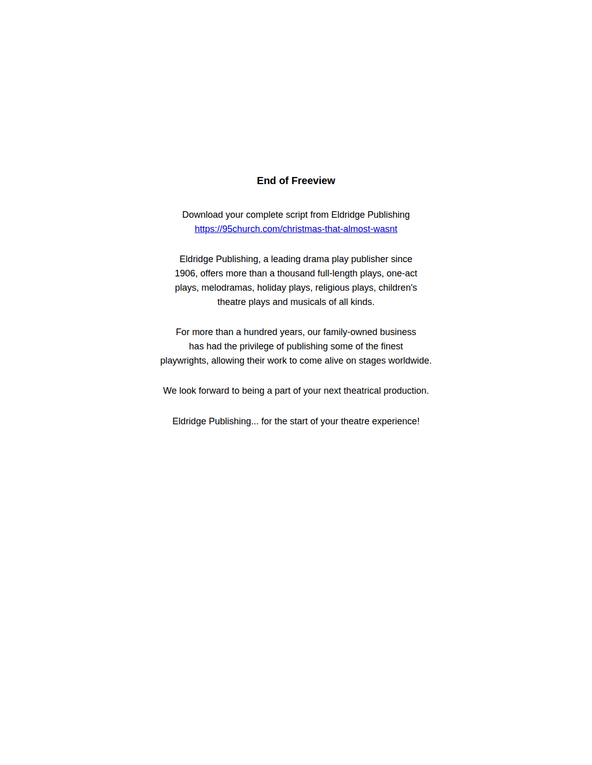End of Freeview
Download your complete script from Eldridge Publishing
https://95church.com/christmas-that-almost-wasnt
Eldridge Publishing, a leading drama play publisher since
1906, offers more than a thousand full-length plays, one-act
plays, melodramas, holiday plays, religious plays, children's
theatre plays and musicals of all kinds.
For more than a hundred years, our family-owned business
has had the privilege of publishing some of the finest
playwrights, allowing their work to come alive on stages worldwide.
We look forward to being a part of your next theatrical production.
Eldridge Publishing... for the start of your theatre experience!